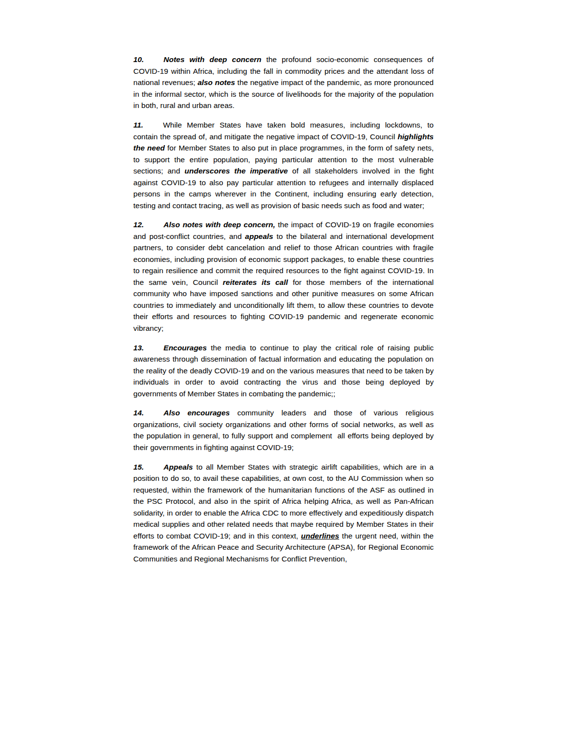10. Notes with deep concern the profound socio-economic consequences of COVID-19 within Africa, including the fall in commodity prices and the attendant loss of national revenues; also notes the negative impact of the pandemic, as more pronounced in the informal sector, which is the source of livelihoods for the majority of the population in both, rural and urban areas.
11. While Member States have taken bold measures, including lockdowns, to contain the spread of, and mitigate the negative impact of COVID-19, Council highlights the need for Member States to also put in place programmes, in the form of safety nets, to support the entire population, paying particular attention to the most vulnerable sections; and underscores the imperative of all stakeholders involved in the fight against COVID-19 to also pay particular attention to refugees and internally displaced persons in the camps wherever in the Continent, including ensuring early detection, testing and contact tracing, as well as provision of basic needs such as food and water;
12. Also notes with deep concern, the impact of COVID-19 on fragile economies and post-conflict countries, and appeals to the bilateral and international development partners, to consider debt cancelation and relief to those African countries with fragile economies, including provision of economic support packages, to enable these countries to regain resilience and commit the required resources to the fight against COVID-19. In the same vein, Council reiterates its call for those members of the international community who have imposed sanctions and other punitive measures on some African countries to immediately and unconditionally lift them, to allow these countries to devote their efforts and resources to fighting COVID-19 pandemic and regenerate economic vibrancy;
13. Encourages the media to continue to play the critical role of raising public awareness through dissemination of factual information and educating the population on the reality of the deadly COVID-19 and on the various measures that need to be taken by individuals in order to avoid contracting the virus and those being deployed by governments of Member States in combating the pandemic;;
14. Also encourages community leaders and those of various religious organizations, civil society organizations and other forms of social networks, as well as the population in general, to fully support and complement all efforts being deployed by their governments in fighting against COVID-19;
15. Appeals to all Member States with strategic airlift capabilities, which are in a position to do so, to avail these capabilities, at own cost, to the AU Commission when so requested, within the framework of the humanitarian functions of the ASF as outlined in the PSC Protocol, and also in the spirit of Africa helping Africa, as well as Pan-African solidarity, in order to enable the Africa CDC to more effectively and expeditiously dispatch medical supplies and other related needs that maybe required by Member States in their efforts to combat COVID-19; and in this context, underlines the urgent need, within the framework of the African Peace and Security Architecture (APSA), for Regional Economic Communities and Regional Mechanisms for Conflict Prevention,